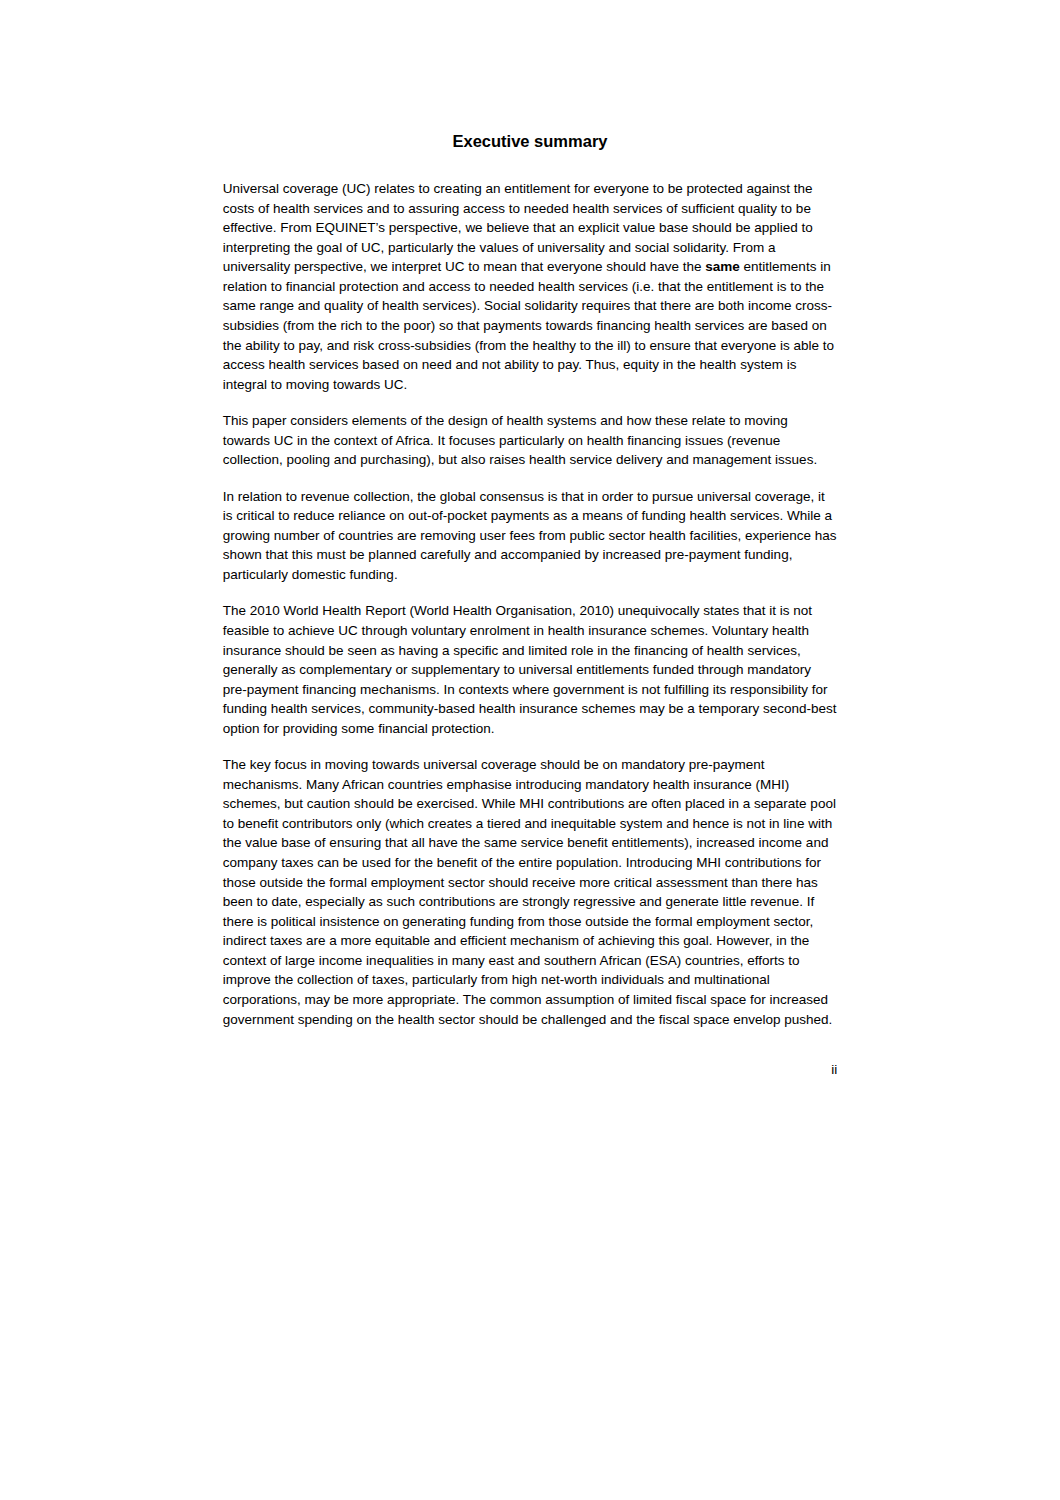Executive summary
Universal coverage (UC) relates to creating an entitlement for everyone to be protected against the costs of health services and to assuring access to needed health services of sufficient quality to be effective. From EQUINET’s perspective, we believe that an explicit value base should be applied to interpreting the goal of UC, particularly the values of universality and social solidarity. From a universality perspective, we interpret UC to mean that everyone should have the same entitlements in relation to financial protection and access to needed health services (i.e. that the entitlement is to the same range and quality of health services). Social solidarity requires that there are both income cross-subsidies (from the rich to the poor) so that payments towards financing health services are based on the ability to pay, and risk cross-subsidies (from the healthy to the ill) to ensure that everyone is able to access health services based on need and not ability to pay. Thus, equity in the health system is integral to moving towards UC.
This paper considers elements of the design of health systems and how these relate to moving towards UC in the context of Africa. It focuses particularly on health financing issues (revenue collection, pooling and purchasing), but also raises health service delivery and management issues.
In relation to revenue collection, the global consensus is that in order to pursue universal coverage, it is critical to reduce reliance on out-of-pocket payments as a means of funding health services. While a growing number of countries are removing user fees from public sector health facilities, experience has shown that this must be planned carefully and accompanied by increased pre-payment funding, particularly domestic funding.
The 2010 World Health Report (World Health Organisation, 2010) unequivocally states that it is not feasible to achieve UC through voluntary enrolment in health insurance schemes. Voluntary health insurance should be seen as having a specific and limited role in the financing of health services, generally as complementary or supplementary to universal entitlements funded through mandatory pre-payment financing mechanisms. In contexts where government is not fulfilling its responsibility for funding health services, community-based health insurance schemes may be a temporary second-best option for providing some financial protection.
The key focus in moving towards universal coverage should be on mandatory pre-payment mechanisms. Many African countries emphasise introducing mandatory health insurance (MHI) schemes, but caution should be exercised. While MHI contributions are often placed in a separate pool to benefit contributors only (which creates a tiered and inequitable system and hence is not in line with the value base of ensuring that all have the same service benefit entitlements), increased income and company taxes can be used for the benefit of the entire population. Introducing MHI contributions for those outside the formal employment sector should receive more critical assessment than there has been to date, especially as such contributions are strongly regressive and generate little revenue. If there is political insistence on generating funding from those outside the formal employment sector, indirect taxes are a more equitable and efficient mechanism of achieving this goal. However, in the context of large income inequalities in many east and southern African (ESA) countries, efforts to improve the collection of taxes, particularly from high net-worth individuals and multinational corporations, may be more appropriate. The common assumption of limited fiscal space for increased government spending on the health sector should be challenged and the fiscal space envelop pushed.
ii